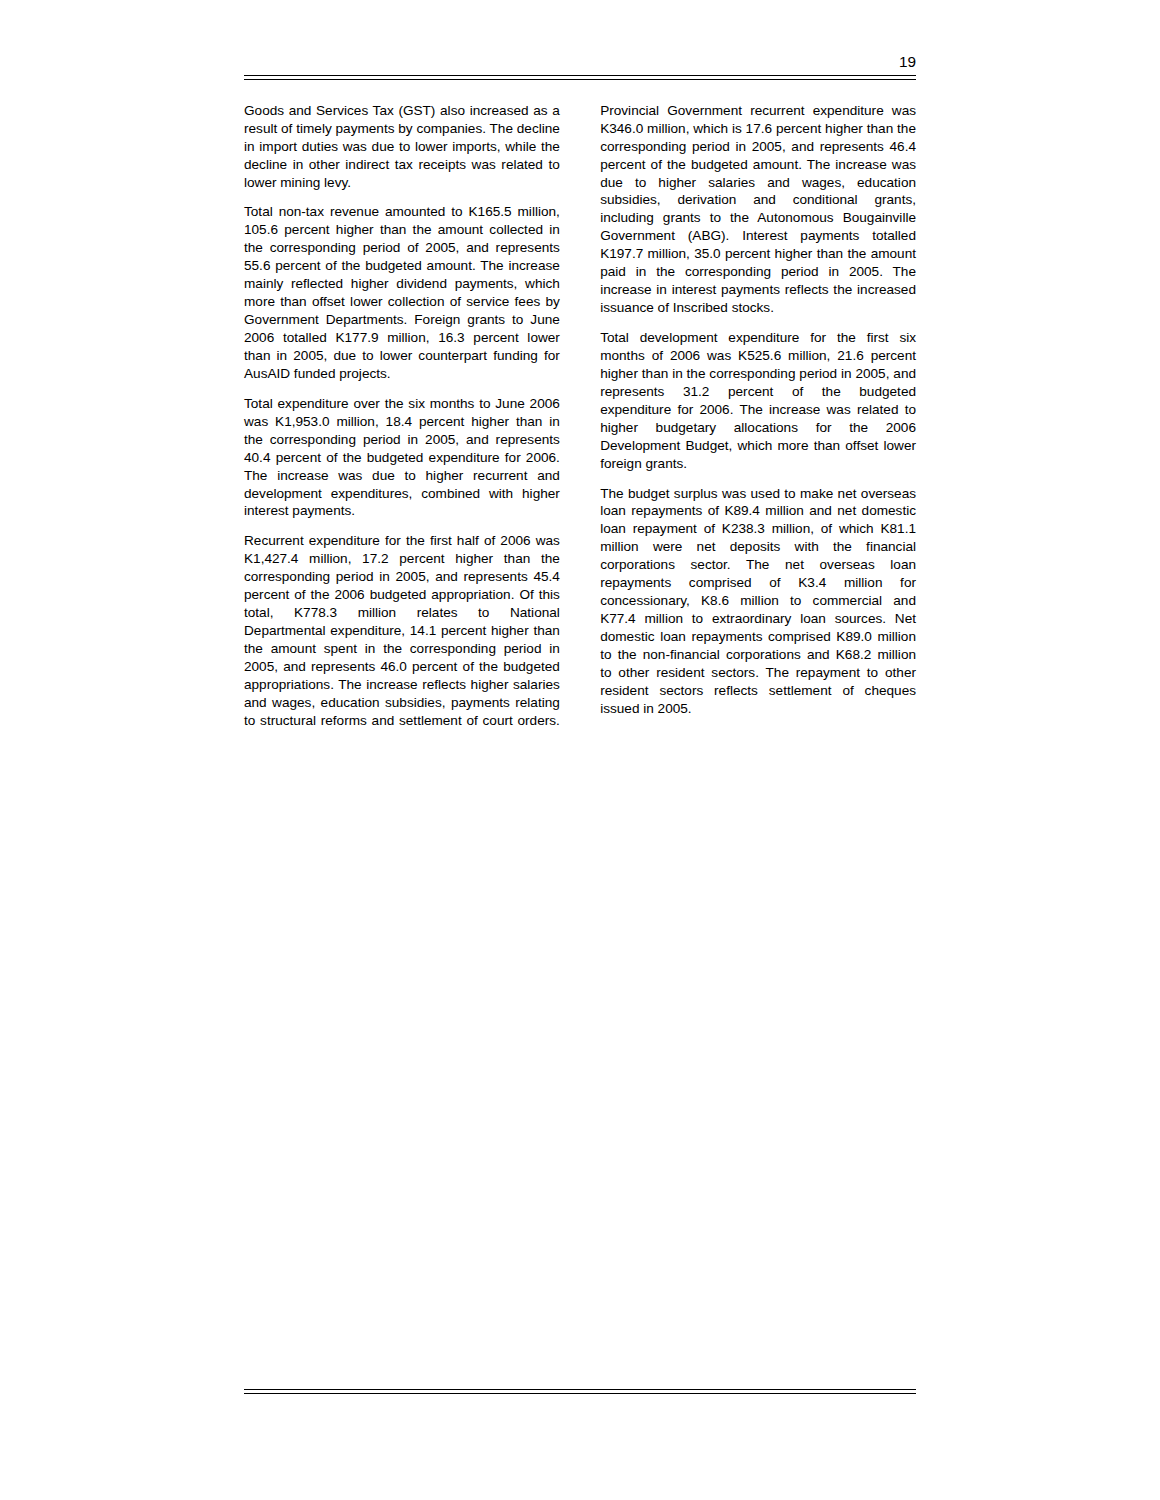19
Goods and Services Tax (GST) also increased as a result of timely payments by companies. The decline in import duties was due to lower imports, while the decline in other indirect tax receipts was related to lower mining levy.
Total non-tax revenue amounted to K165.5 million, 105.6 percent higher than the amount collected in the corresponding period of 2005, and represents 55.6 percent of the budgeted amount. The increase mainly reflected higher dividend payments, which more than offset lower collection of service fees by Government Departments. Foreign grants to June 2006 totalled K177.9 million, 16.3 percent lower than in 2005, due to lower counterpart funding for AusAID funded projects.
Total expenditure over the six months to June 2006 was K1,953.0 million, 18.4 percent higher than in the corresponding period in 2005, and represents 40.4 percent of the budgeted expenditure for 2006. The increase was due to higher recurrent and development expenditures, combined with higher interest payments.
Recurrent expenditure for the first half of 2006 was K1,427.4 million, 17.2 percent higher than the corresponding period in 2005, and represents 45.4 percent of the 2006 budgeted appropriation. Of this total, K778.3 million relates to National Departmental expenditure, 14.1 percent higher than the amount spent in the corresponding period in 2005, and represents 46.0 percent of the budgeted appropriations. The increase reflects higher salaries and wages, education subsidies, payments relating to structural reforms and settlement of court orders. Provincial Government recurrent expenditure was K346.0 million, which is 17.6 percent higher than the corresponding period in 2005, and represents 46.4 percent of the budgeted amount. The increase was due to higher salaries and wages, education subsidies, derivation and conditional grants, including grants to the Autonomous Bougainville Government (ABG). Interest payments totalled K197.7 million, 35.0 percent higher than the amount paid in the corresponding period in 2005. The increase in interest payments reflects the increased issuance of Inscribed stocks.
Total development expenditure for the first six months of 2006 was K525.6 million, 21.6 percent higher than in the corresponding period in 2005, and represents 31.2 percent of the budgeted expenditure for 2006. The increase was related to higher budgetary allocations for the 2006 Development Budget, which more than offset lower foreign grants.
The budget surplus was used to make net overseas loan repayments of K89.4 million and net domestic loan repayment of K238.3 million, of which K81.1 million were net deposits with the financial corporations sector. The net overseas loan repayments comprised of K3.4 million for concessionary, K8.6 million to commercial and K77.4 million to extraordinary loan sources. Net domestic loan repayments comprised K89.0 million to the non-financial corporations and K68.2 million to other resident sectors. The repayment to other resident sectors reflects settlement of cheques issued in 2005.